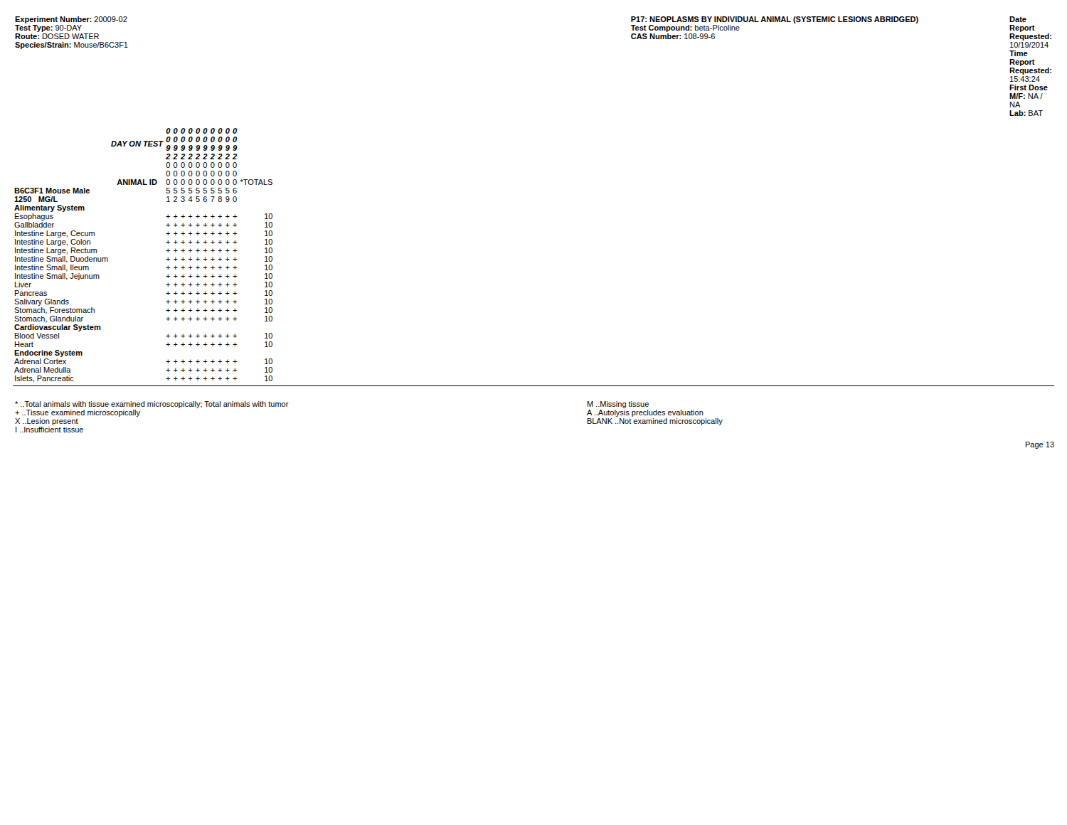| Experiment Number: 20009-02 Test Type: 90-DAY Route: DOSED WATER Species/Strain: Mouse/B6C3F1 | P17: NEOPLASMS BY INDIVIDUAL ANIMAL (SYSTEMIC LESIONS ABRIDGED) Test Compound: beta-Picoline CAS Number: 108-99-6 | Date Report Requested: 10/19/2014 Time Report Requested: 15:43:24 First Dose M/F: NA / NA Lab: BAT |
| B6C3F1 Mouse Male 1250 MG/L | DAY ON TEST | 0 0 9 2 | 0 0 9 2 | 0 0 9 2 | 0 0 9 2 | 0 0 9 2 | 0 0 9 2 | 0 0 9 2 | 0 0 9 2 | 0 0 9 2 | 0 0 9 2 | |
| ANIMAL ID | 0 0 0 5 1 | 0 0 0 5 2 | 0 0 0 5 3 | 0 0 0 5 4 | 0 0 0 5 5 | 0 0 0 5 6 | 0 0 0 5 7 | 0 0 0 5 8 | 0 0 0 5 9 | 0 0 0 6 0 | *TOTALS |
| Alimentary System | |
| Esophagus | | + | + | + | + | + | + | + | + | + | + | 10 |
| Gallbladder | | + | + | + | + | + | + | + | + | + | + | 10 |
| Intestine Large, Cecum | | + | + | + | + | + | + | + | + | + | + | 10 |
| Intestine Large, Colon | | + | + | + | + | + | + | + | + | + | + | 10 |
| Intestine Large, Rectum | | + | + | + | + | + | + | + | + | + | + | 10 |
| Intestine Small, Duodenum | | + | + | + | + | + | + | + | + | + | + | 10 |
| Intestine Small, Ileum | | + | + | + | + | + | + | + | + | + | + | 10 |
| Intestine Small, Jejunum | | + | + | + | + | + | + | + | + | + | + | 10 |
| Liver | | + | + | + | + | + | + | + | + | + | + | 10 |
| Pancreas | | + | + | + | + | + | + | + | + | + | + | 10 |
| Salivary Glands | | + | + | + | + | + | + | + | + | + | + | 10 |
| Stomach, Forestomach | | + | + | + | + | + | + | + | + | + | + | 10 |
| Stomach, Glandular | | + | + | + | + | + | + | + | + | + | + | 10 |
| Cardiovascular System | |
| Blood Vessel | | + | + | + | + | + | + | + | + | + | + | 10 |
| Heart | | + | + | + | + | + | + | + | + | + | + | 10 |
| Endocrine System | |
| Adrenal Cortex | | + | + | + | + | + | + | + | + | + | + | 10 |
| Adrenal Medulla | | + | + | + | + | + | + | + | + | + | + | 10 |
| Islets, Pancreatic | | + | + | + | + | + | + | + | + | + | + | 10 |
| * ..Total animals with tissue examined microscopically; Total animals with tumor + ..Tissue examined microscopically X ..Lesion present I ..Insufficient tissue | M ..Missing tissue A ..Autolysis precludes evaluation BLANK ..Not examined microscopically |
Page 13